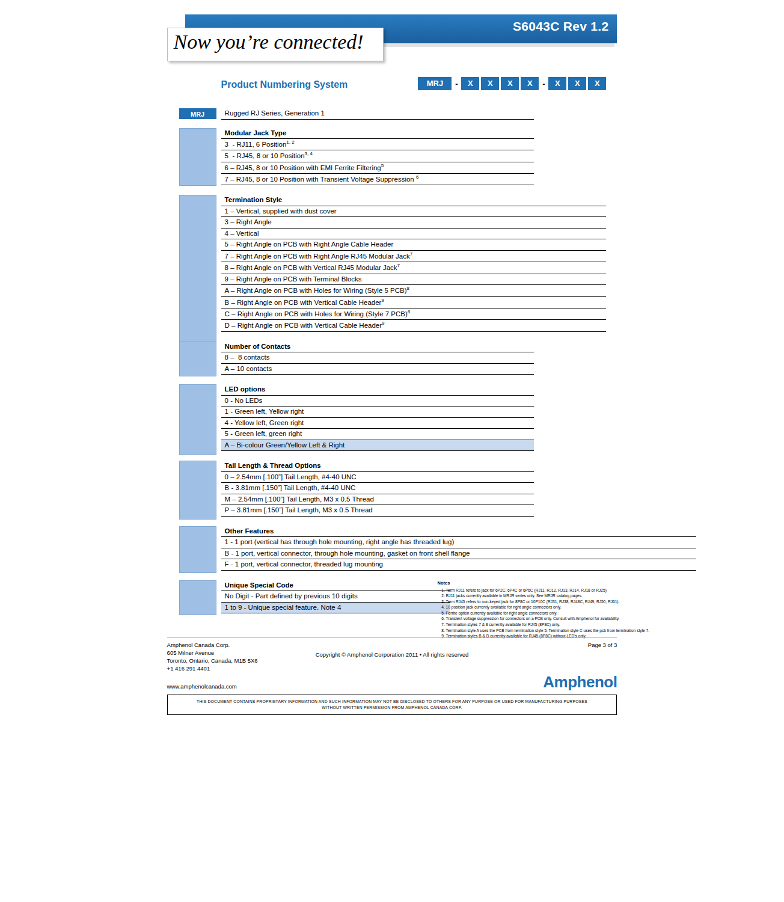S6043C Rev 1.2
Now you’re connected!
Product Numbering System
MRJ
-
X
X
X
X
-
X
X
X
MRJ
| Rugged RJ Series, Generation 1 |
| Modular Jack Type |
| 3 - RJ11, 6 Position 1, 2 |
| 5 - RJ45, 8 or 10 Position 3, 4 |
| 6 – RJ45, 8 or 10 Position with EMI Ferrite Filtering 5 |
| 7 – RJ45, 8 or 10 Position with Transient Voltage Suppression 6 |
| Termination Style |
| 1 – Vertical, supplied with dust cover |
| 3 – Right Angle |
| 4 – Vertical |
| 5 – Right Angle on PCB with Right Angle Cable Header |
| 7 – Right Angle on PCB with Right Angle RJ45 Modular Jack 7 |
| 8 – Right Angle on PCB with Vertical RJ45 Modular Jack 7 |
| 9 – Right Angle on PCB with Terminal Blocks |
| A – Right Angle on PCB with Holes for Wiring (Style 5 PCB) 8 |
| B – Right Angle on PCB with Vertical Cable Header 9 |
| C – Right Angle on PCB with Holes for Wiring (Style 7 PCB) 8 |
| D – Right Angle on PCB with Vertical Cable Header 9 |
| Number of Contacts |
| 8 – 8 contacts |
| A – 10 contacts |
| LED options |
| 0 - No LEDs |
| 1 - Green left, Yellow right |
| 4 - Yellow left, Green right |
| 5 - Green left, green right |
| A – Bi-colour Green/Yellow Left & Right |
| Tail Length & Thread Options |
| 0 – 2.54mm [.100”] Tail Length, #4-40 UNC |
| B - 3.81mm [.150”] Tail Length, #4-40 UNC |
| M – 2.54mm [.100”] Tail Length, M3 x 0.5 Thread |
| P – 3.81mm [.150”] Tail Length, M3 x 0.5 Thread |
| Other Features |
| 1 - 1 port (vertical has through hole mounting, right angle has threaded lug) |
| B - 1 port, vertical connector, through hole mounting, gasket on front shell flange |
| F - 1 port, vertical connector, threaded lug mounting |
| Unique Special Code |
| No Digit - Part defined by previous 10 digits |
| 1 to 9 - Unique special feature. Note 4 |
Notes
Term RJ11 refers to jack for 6P2C, 6P4C or 6P6C (RJ11, RJ12, RJ13, RJ14, RJ18 or RJ25)
RJ11 jacks currently available in MRJR series only. See MRJR catalog pages.
Term RJ45 refers to non-keyed jack for 8P8C or 10P10C (RJ31, RJ38, RJ48C, RJ49, RJ50, RJ61).
10 position jack currently available for right angle connectors only.
Ferrite option currently available for right angle connectors only.
Transient voltage suppression for connectors on a PCB only. Consult with Amphenol for availability.
Termination styles 7 & 8 currently available for RJ45 (8P8C) only.
Termination style A uses the PCB from termination style 5. Termination style C uses the pcb from termination style 7.
Termination styles B & D currently available for RJ45 (8P8C) without LED’s only.
Amphenol Canada Corp.
605 Milner Avenue
Toronto, Ontario, Canada, M1B 5X6
+1 416 291 4401
Page 3 of 3
Copyright © Amphenol Corporation 2011 • All rights reserved
Amphenol
www.amphenolcanada.com
THIS DOCUMENT CONTAINS PROPRIETARY INFORMATION AND SUCH INFORMATION MAY NOT BE DISCLOSED TO OTHERS FOR ANY PURPOSE OR USED FOR MANUFACTURING PURPOSES
WITHOUT WRITTEN PERMISSION FROM AMPHENOL CANADA CORP.